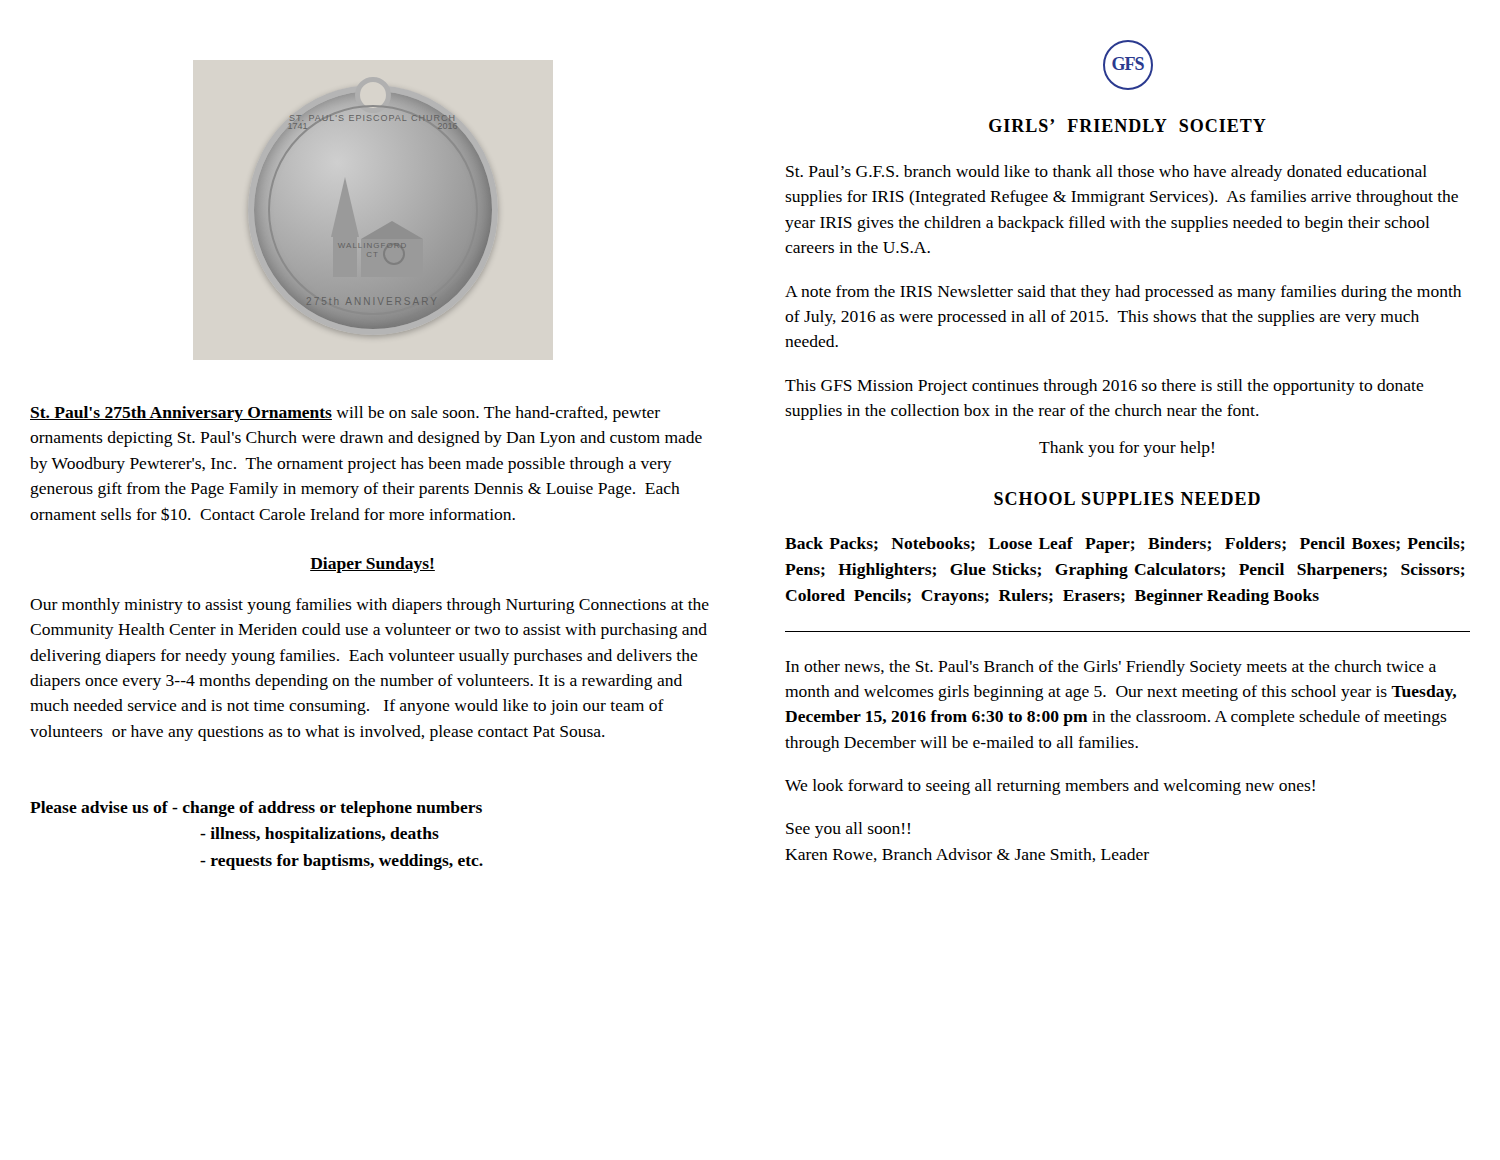ST. PAUL'S EPISCOPAL CHURCH
1741
2016
WALLINGFORD
CT
275th ANNIVERSARY
St. Paul's 275th Anniversary Ornaments will be on sale soon. The hand-crafted, pewter ornaments depicting St. Paul's Church were drawn and designed by Dan Lyon and custom made by Woodbury Pewterer's, Inc. The ornament project has been made possible through a very generous gift from the Page Family in memory of their parents Dennis & Louise Page. Each ornament sells for $10. Contact Carole Ireland for more information.
Diaper Sundays!
Our monthly ministry to assist young families with diapers through Nurturing Connections at the Community Health Center in Meriden could use a volunteer or two to assist with purchasing and delivering diapers for needy young families. Each volunteer usually purchases and delivers the diapers once every 3--4 months depending on the number of volunteers. It is a rewarding and much needed service and is not time consuming. If anyone would like to join our team of volunteers or have any questions as to what is involved, please contact Pat Sousa.
Please advise us of - change of address or telephone numbers - illness, hospitalizations, deaths - requests for baptisms, weddings, etc.
GFS
GIRLS’ FRIENDLY SOCIETY
St. Paul’s G.F.S. branch would like to thank all those who have already donated educational supplies for IRIS (Integrated Refugee & Immigrant Services). As families arrive throughout the year IRIS gives the children a backpack filled with the supplies needed to begin their school careers in the U.S.A.
A note from the IRIS Newsletter said that they had processed as many families during the month of July, 2016 as were processed in all of 2015. This shows that the supplies are very much needed.
This GFS Mission Project continues through 2016 so there is still the opportunity to donate supplies in the collection box in the rear of the church near the font.
Thank you for your help!
SCHOOL SUPPLIES NEEDED
Back Packs; Notebooks; Loose Leaf Paper; Binders; Folders; Pencil Boxes; Pencils; Pens; Highlighters; Glue Sticks; Graphing Calculators; Pencil Sharpeners; Scissors; Colored Pencils; Crayons; Rulers; Erasers; Beginner Reading Books
In other news, the St. Paul's Branch of the Girls' Friendly Society meets at the church twice a month and welcomes girls beginning at age 5. Our next meeting of this school year is Tuesday, December 15, 2016 from 6:30 to 8:00 pm in the classroom. A complete schedule of meetings through December will be e-mailed to all families.
We look forward to seeing all returning members and welcoming new ones!
See you all soon!!
Karen Rowe, Branch Advisor & Jane Smith, Leader